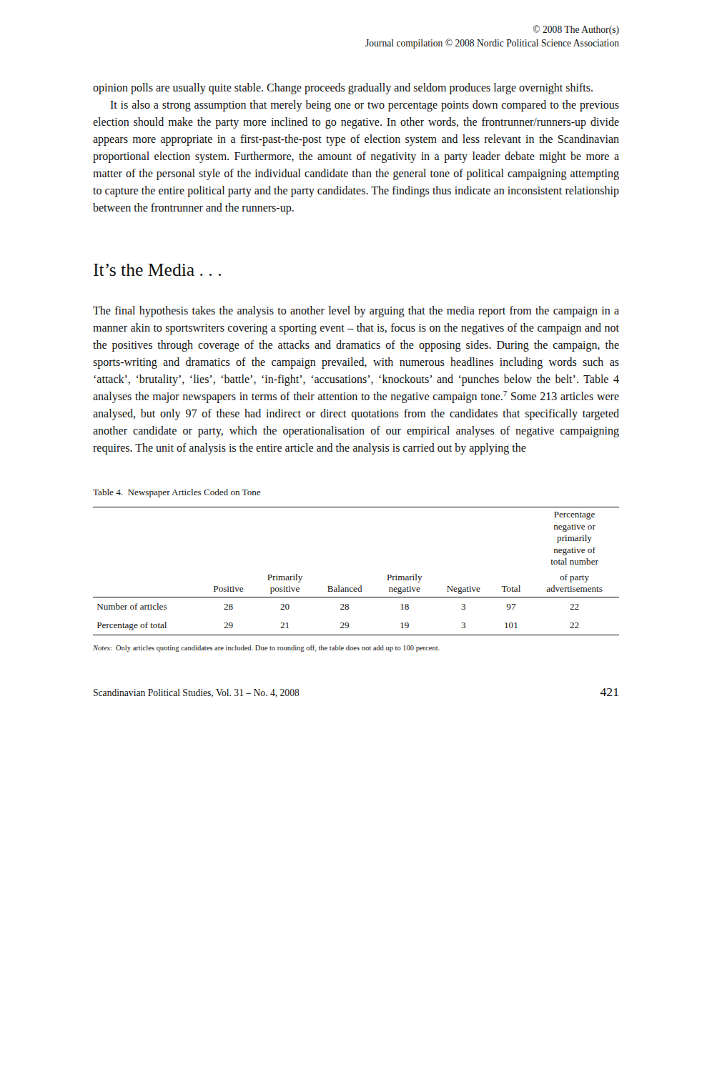© 2008 The Author(s)
Journal compilation © 2008 Nordic Political Science Association
opinion polls are usually quite stable. Change proceeds gradually and seldom produces large overnight shifts.
It is also a strong assumption that merely being one or two percentage points down compared to the previous election should make the party more inclined to go negative. In other words, the frontrunner/runners-up divide appears more appropriate in a first-past-the-post type of election system and less relevant in the Scandinavian proportional election system. Furthermore, the amount of negativity in a party leader debate might be more a matter of the personal style of the individual candidate than the general tone of political campaigning attempting to capture the entire political party and the party candidates. The findings thus indicate an inconsistent relationship between the frontrunner and the runners-up.
It’s the Media . . .
The final hypothesis takes the analysis to another level by arguing that the media report from the campaign in a manner akin to sportswriters covering a sporting event – that is, focus is on the negatives of the campaign and not the positives through coverage of the attacks and dramatics of the opposing sides. During the campaign, the sports-writing and dramatics of the campaign prevailed, with numerous headlines including words such as ‘attack’, ‘brutality’, ‘lies’, ‘battle’, ‘in-fight’, ‘accusations’, ‘knockouts’ and ‘punches below the belt’. Table 4 analyses the major newspapers in terms of their attention to the negative campaign tone.7 Some 213 articles were analysed, but only 97 of these had indirect or direct quotations from the candidates that specifically targeted another candidate or party, which the operationalisation of our empirical analyses of negative campaigning requires. The unit of analysis is the entire article and the analysis is carried out by applying the
Table 4. Newspaper Articles Coded on Tone
| | | | | | | | Percentage negative or primarily negative of total number |
| --- | --- | --- | --- | --- | --- | --- | --- |
| | Positive | Primarily positive | Balanced | Primarily negative | Negative | Total | of party advertisements |
| Number of articles | 28 | 20 | 28 | 18 | 3 | 97 | 22 |
| Percentage of total | 29 | 21 | 29 | 19 | 3 | 101 | 22 |
Notes: Only articles quoting candidates are included. Due to rounding off, the table does not add up to 100 percent.
Scandinavian Political Studies, Vol. 31 – No. 4, 2008 421